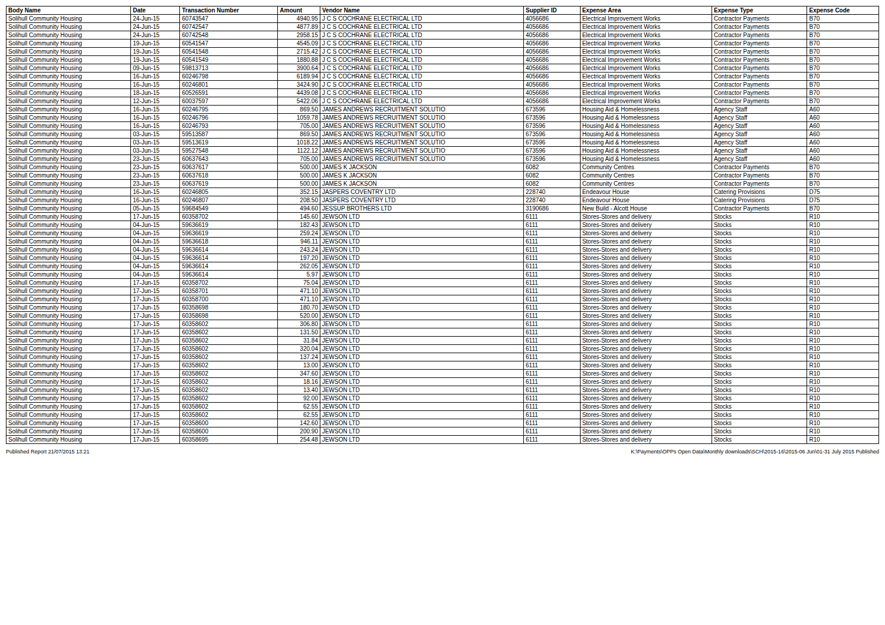| Body Name | Date | Transaction Number | Amount | Vendor Name | Supplier ID | Expense Area | Expense Type | Expense Code |
| --- | --- | --- | --- | --- | --- | --- | --- | --- |
| Solihull Community Housing | 24-Jun-15 | 60743547 | 4940.95 | J C S COCHRANE ELECTRICAL LTD | 4056686 | Electrical Improvement Works | Contractor Payments | B70 |
| Solihull Community Housing | 24-Jun-15 | 60742547 | 4877.89 | J C S COCHRANE ELECTRICAL LTD | 4056686 | Electrical Improvement Works | Contractor Payments | B70 |
| Solihull Community Housing | 24-Jun-15 | 60742548 | 2958.15 | J C S COCHRANE ELECTRICAL LTD | 4056686 | Electrical Improvement Works | Contractor Payments | B70 |
| Solihull Community Housing | 19-Jun-15 | 60541547 | 4545.09 | J C S COCHRANE ELECTRICAL LTD | 4056686 | Electrical Improvement Works | Contractor Payments | B70 |
| Solihull Community Housing | 19-Jun-15 | 60541548 | 2715.42 | J C S COCHRANE ELECTRICAL LTD | 4056686 | Electrical Improvement Works | Contractor Payments | B70 |
| Solihull Community Housing | 19-Jun-15 | 60541549 | 1880.88 | J C S COCHRANE ELECTRICAL LTD | 4056686 | Electrical Improvement Works | Contractor Payments | B70 |
| Solihull Community Housing | 09-Jun-15 | 59813713 | 3900.64 | J C S COCHRANE ELECTRICAL LTD | 4056686 | Electrical Improvement Works | Contractor Payments | B70 |
| Solihull Community Housing | 16-Jun-15 | 60246798 | 6189.94 | J C S COCHRANE ELECTRICAL LTD | 4056686 | Electrical Improvement Works | Contractor Payments | B70 |
| Solihull Community Housing | 16-Jun-15 | 60246801 | 3424.90 | J C S COCHRANE ELECTRICAL LTD | 4056686 | Electrical Improvement Works | Contractor Payments | B70 |
| Solihull Community Housing | 18-Jun-15 | 60526591 | 4439.08 | J C S COCHRANE ELECTRICAL LTD | 4056686 | Electrical Improvement Works | Contractor Payments | B70 |
| Solihull Community Housing | 12-Jun-15 | 60037597 | 5422.06 | J C S COCHRANE ELECTRICAL LTD | 4056686 | Electrical Improvement Works | Contractor Payments | B70 |
| Solihull Community Housing | 16-Jun-15 | 60246795 | 869.50 | JAMES ANDREWS RECRUITMENT SOLUTIO | 673596 | Housing Aid & Homelessness | Agency Staff | A60 |
| Solihull Community Housing | 16-Jun-15 | 60246796 | 1059.78 | JAMES ANDREWS RECRUITMENT SOLUTIO | 673596 | Housing Aid & Homelessness | Agency Staff | A60 |
| Solihull Community Housing | 16-Jun-15 | 60246793 | 705.00 | JAMES ANDREWS RECRUITMENT SOLUTIO | 673596 | Housing Aid & Homelessness | Agency Staff | A60 |
| Solihull Community Housing | 03-Jun-15 | 59513587 | 869.50 | JAMES ANDREWS RECRUITMENT SOLUTIO | 673596 | Housing Aid & Homelessness | Agency Staff | A60 |
| Solihull Community Housing | 03-Jun-15 | 59513619 | 1018.22 | JAMES ANDREWS RECRUITMENT SOLUTIO | 673596 | Housing Aid & Homelessness | Agency Staff | A60 |
| Solihull Community Housing | 03-Jun-15 | 59527548 | 1122.12 | JAMES ANDREWS RECRUITMENT SOLUTIO | 673596 | Housing Aid & Homelessness | Agency Staff | A60 |
| Solihull Community Housing | 23-Jun-15 | 60637643 | 705.00 | JAMES ANDREWS RECRUITMENT SOLUTIO | 673596 | Housing Aid & Homelessness | Agency Staff | A60 |
| Solihull Community Housing | 23-Jun-15 | 60637617 | 500.00 | JAMES K JACKSON | 6082 | Community Centres | Contractor Payments | B70 |
| Solihull Community Housing | 23-Jun-15 | 60637618 | 500.00 | JAMES K JACKSON | 6082 | Community Centres | Contractor Payments | B70 |
| Solihull Community Housing | 23-Jun-15 | 60637619 | 500.00 | JAMES K JACKSON | 6082 | Community Centres | Contractor Payments | B70 |
| Solihull Community Housing | 16-Jun-15 | 60246805 | 352.15 | JASPERS COVENTRY LTD | 228740 | Endeavour House | Catering Provisions | D75 |
| Solihull Community Housing | 16-Jun-15 | 60246807 | 208.50 | JASPERS COVENTRY LTD | 228740 | Endeavour House | Catering Provisions | D75 |
| Solihull Community Housing | 05-Jun-15 | 59684549 | 494.60 | JESSUP BROTHERS LTD | 3190686 | New Build - Alcott House | Contractor Payments | B70 |
| Solihull Community Housing | 17-Jun-15 | 60358702 | 145.60 | JEWSON LTD | 6111 | Stores-Stores and delivery | Stocks | R10 |
| Solihull Community Housing | 04-Jun-15 | 59636619 | 182.43 | JEWSON LTD | 6111 | Stores-Stores and delivery | Stocks | R10 |
| Solihull Community Housing | 04-Jun-15 | 59636619 | 259.24 | JEWSON LTD | 6111 | Stores-Stores and delivery | Stocks | R10 |
| Solihull Community Housing | 04-Jun-15 | 59636618 | 946.11 | JEWSON LTD | 6111 | Stores-Stores and delivery | Stocks | R10 |
| Solihull Community Housing | 04-Jun-15 | 59636614 | 243.24 | JEWSON LTD | 6111 | Stores-Stores and delivery | Stocks | R10 |
| Solihull Community Housing | 04-Jun-15 | 59636614 | 197.20 | JEWSON LTD | 6111 | Stores-Stores and delivery | Stocks | R10 |
| Solihull Community Housing | 04-Jun-15 | 59636614 | 262.05 | JEWSON LTD | 6111 | Stores-Stores and delivery | Stocks | R10 |
| Solihull Community Housing | 04-Jun-15 | 59636614 | 5.97 | JEWSON LTD | 6111 | Stores-Stores and delivery | Stocks | R10 |
| Solihull Community Housing | 17-Jun-15 | 60358702 | 75.04 | JEWSON LTD | 6111 | Stores-Stores and delivery | Stocks | R10 |
| Solihull Community Housing | 17-Jun-15 | 60358701 | 471.10 | JEWSON LTD | 6111 | Stores-Stores and delivery | Stocks | R10 |
| Solihull Community Housing | 17-Jun-15 | 60358700 | 471.10 | JEWSON LTD | 6111 | Stores-Stores and delivery | Stocks | R10 |
| Solihull Community Housing | 17-Jun-15 | 60358698 | 180.70 | JEWSON LTD | 6111 | Stores-Stores and delivery | Stocks | R10 |
| Solihull Community Housing | 17-Jun-15 | 60358698 | 520.00 | JEWSON LTD | 6111 | Stores-Stores and delivery | Stocks | R10 |
| Solihull Community Housing | 17-Jun-15 | 60358602 | 306.80 | JEWSON LTD | 6111 | Stores-Stores and delivery | Stocks | R10 |
| Solihull Community Housing | 17-Jun-15 | 60358602 | 131.50 | JEWSON LTD | 6111 | Stores-Stores and delivery | Stocks | R10 |
| Solihull Community Housing | 17-Jun-15 | 60358602 | 31.84 | JEWSON LTD | 6111 | Stores-Stores and delivery | Stocks | R10 |
| Solihull Community Housing | 17-Jun-15 | 60358602 | 320.04 | JEWSON LTD | 6111 | Stores-Stores and delivery | Stocks | R10 |
| Solihull Community Housing | 17-Jun-15 | 60358602 | 137.24 | JEWSON LTD | 6111 | Stores-Stores and delivery | Stocks | R10 |
| Solihull Community Housing | 17-Jun-15 | 60358602 | 13.00 | JEWSON LTD | 6111 | Stores-Stores and delivery | Stocks | R10 |
| Solihull Community Housing | 17-Jun-15 | 60358602 | 347.60 | JEWSON LTD | 6111 | Stores-Stores and delivery | Stocks | R10 |
| Solihull Community Housing | 17-Jun-15 | 60358602 | 18.16 | JEWSON LTD | 6111 | Stores-Stores and delivery | Stocks | R10 |
| Solihull Community Housing | 17-Jun-15 | 60358602 | 13.40 | JEWSON LTD | 6111 | Stores-Stores and delivery | Stocks | R10 |
| Solihull Community Housing | 17-Jun-15 | 60358602 | 92.00 | JEWSON LTD | 6111 | Stores-Stores and delivery | Stocks | R10 |
| Solihull Community Housing | 17-Jun-15 | 60358602 | 62.55 | JEWSON LTD | 6111 | Stores-Stores and delivery | Stocks | R10 |
| Solihull Community Housing | 17-Jun-15 | 60358602 | 62.55 | JEWSON LTD | 6111 | Stores-Stores and delivery | Stocks | R10 |
| Solihull Community Housing | 17-Jun-15 | 60358600 | 142.60 | JEWSON LTD | 6111 | Stores-Stores and delivery | Stocks | R10 |
| Solihull Community Housing | 17-Jun-15 | 60358600 | 200.90 | JEWSON LTD | 6111 | Stores-Stores and delivery | Stocks | R10 |
| Solihull Community Housing | 17-Jun-15 | 60358695 | 254.48 | JEWSON LTD | 6111 | Stores-Stores and delivery | Stocks | R10 |
Published Report 21/07/2015 13:21 K:\Payments\OPPs Open Data\Monthly downloads\SCH\2015-16\2015-06 Jun\01-31 July 2015 Published